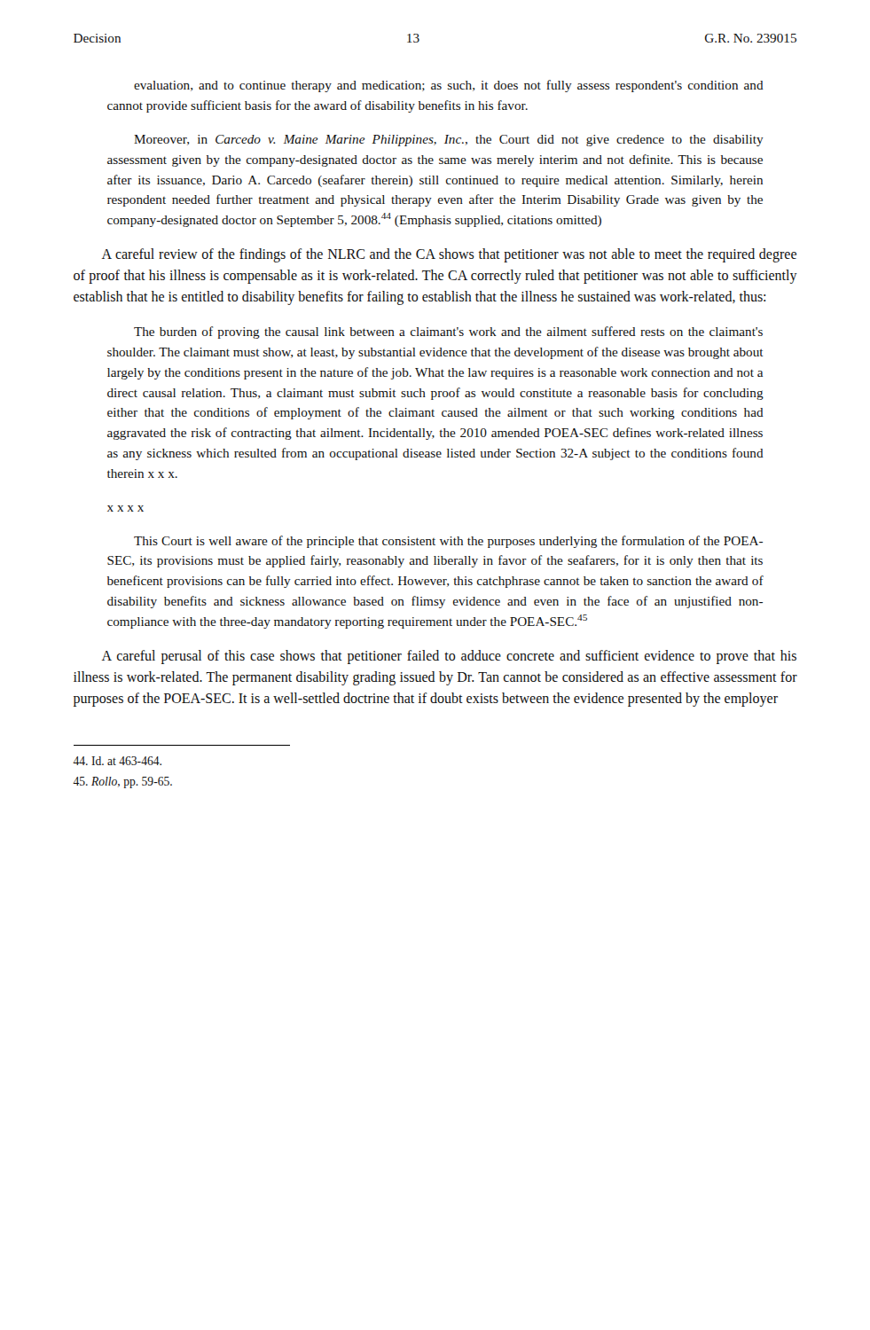Decision 13 G.R. No. 239015
evaluation, and to continue therapy and medication; as such, it does not fully assess respondent's condition and cannot provide sufficient basis for the award of disability benefits in his favor.
Moreover, in Carcedo v. Maine Marine Philippines, Inc., the Court did not give credence to the disability assessment given by the company-designated doctor as the same was merely interim and not definite. This is because after its issuance, Dario A. Carcedo (seafarer therein) still continued to require medical attention. Similarly, herein respondent needed further treatment and physical therapy even after the Interim Disability Grade was given by the company-designated doctor on September 5, 2008.44 (Emphasis supplied, citations omitted)
A careful review of the findings of the NLRC and the CA shows that petitioner was not able to meet the required degree of proof that his illness is compensable as it is work-related. The CA correctly ruled that petitioner was not able to sufficiently establish that he is entitled to disability benefits for failing to establish that the illness he sustained was work-related, thus:
The burden of proving the causal link between a claimant's work and the ailment suffered rests on the claimant's shoulder. The claimant must show, at least, by substantial evidence that the development of the disease was brought about largely by the conditions present in the nature of the job. What the law requires is a reasonable work connection and not a direct causal relation. Thus, a claimant must submit such proof as would constitute a reasonable basis for concluding either that the conditions of employment of the claimant caused the ailment or that such working conditions had aggravated the risk of contracting that ailment. Incidentally, the 2010 amended POEA-SEC defines work-related illness as any sickness which resulted from an occupational disease listed under Section 32-A subject to the conditions found therein x x x.
x x x x
This Court is well aware of the principle that consistent with the purposes underlying the formulation of the POEA-SEC, its provisions must be applied fairly, reasonably and liberally in favor of the seafarers, for it is only then that its beneficent provisions can be fully carried into effect. However, this catchphrase cannot be taken to sanction the award of disability benefits and sickness allowance based on flimsy evidence and even in the face of an unjustified non-compliance with the three-day mandatory reporting requirement under the POEA-SEC.45
A careful perusal of this case shows that petitioner failed to adduce concrete and sufficient evidence to prove that his illness is work-related. The permanent disability grading issued by Dr. Tan cannot be considered as an effective assessment for purposes of the POEA-SEC. It is a well-settled doctrine that if doubt exists between the evidence presented by the employer
Id. at 463-464.
Rollo, pp. 59-65.